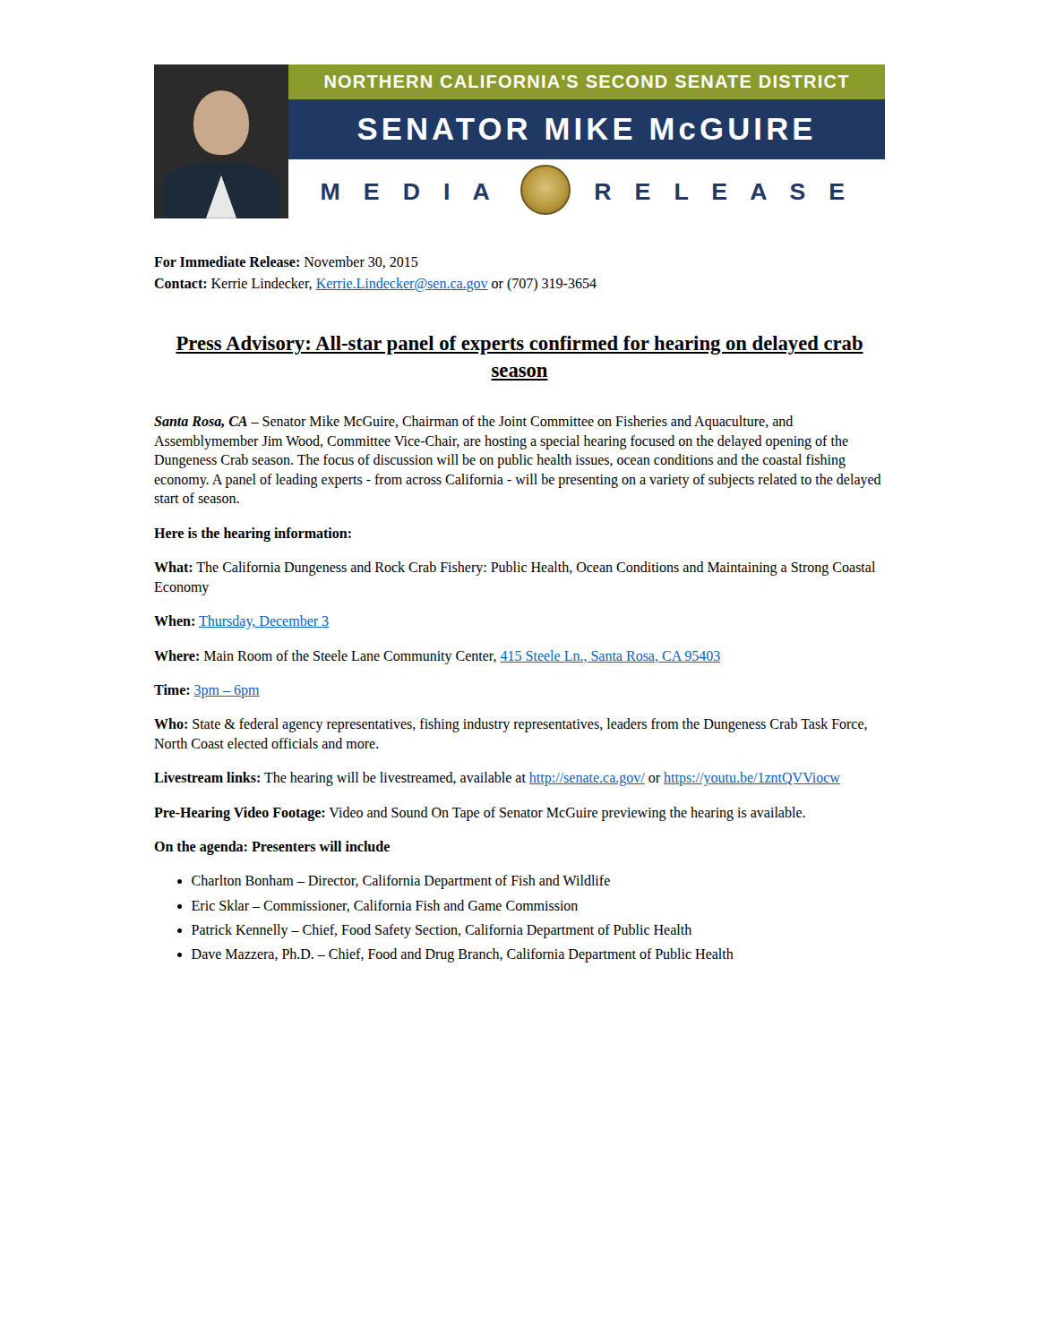| | NORTHERN CALIFORNIA'S SECOND SENATE DISTRICT |
| SENATOR MIKE McGUIRE |
| M E D I A R E L E A S E |
For Immediate Release: November 30, 2015
Contact: Kerrie Lindecker, Kerrie.Lindecker@sen.ca.gov or (707) 319-3654
Press Advisory: All-star panel of experts confirmed for hearing on delayed crab season
Santa Rosa, CA – Senator Mike McGuire, Chairman of the Joint Committee on Fisheries and Aquaculture, and Assemblymember Jim Wood, Committee Vice-Chair, are hosting a special hearing focused on the delayed opening of the Dungeness Crab season. The focus of discussion will be on public health issues, ocean conditions and the coastal fishing economy. A panel of leading experts - from across California - will be presenting on a variety of subjects related to the delayed start of season.
Here is the hearing information:
What: The California Dungeness and Rock Crab Fishery: Public Health, Ocean Conditions and Maintaining a Strong Coastal Economy
When: Thursday, December 3
Where: Main Room of the Steele Lane Community Center, 415 Steele Ln., Santa Rosa, CA 95403
Time: 3pm – 6pm
Who: State & federal agency representatives, fishing industry representatives, leaders from the Dungeness Crab Task Force, North Coast elected officials and more.
Livestream links: The hearing will be livestreamed, available at http://senate.ca.gov/ or https://youtu.be/1zntQVViocw
Pre-Hearing Video Footage: Video and Sound On Tape of Senator McGuire previewing the hearing is available.
On the agenda: Presenters will include
Charlton Bonham – Director, California Department of Fish and Wildlife
Eric Sklar – Commissioner, California Fish and Game Commission
Patrick Kennelly – Chief, Food Safety Section, California Department of Public Health
Dave Mazzera, Ph.D. – Chief, Food and Drug Branch, California Department of Public Health